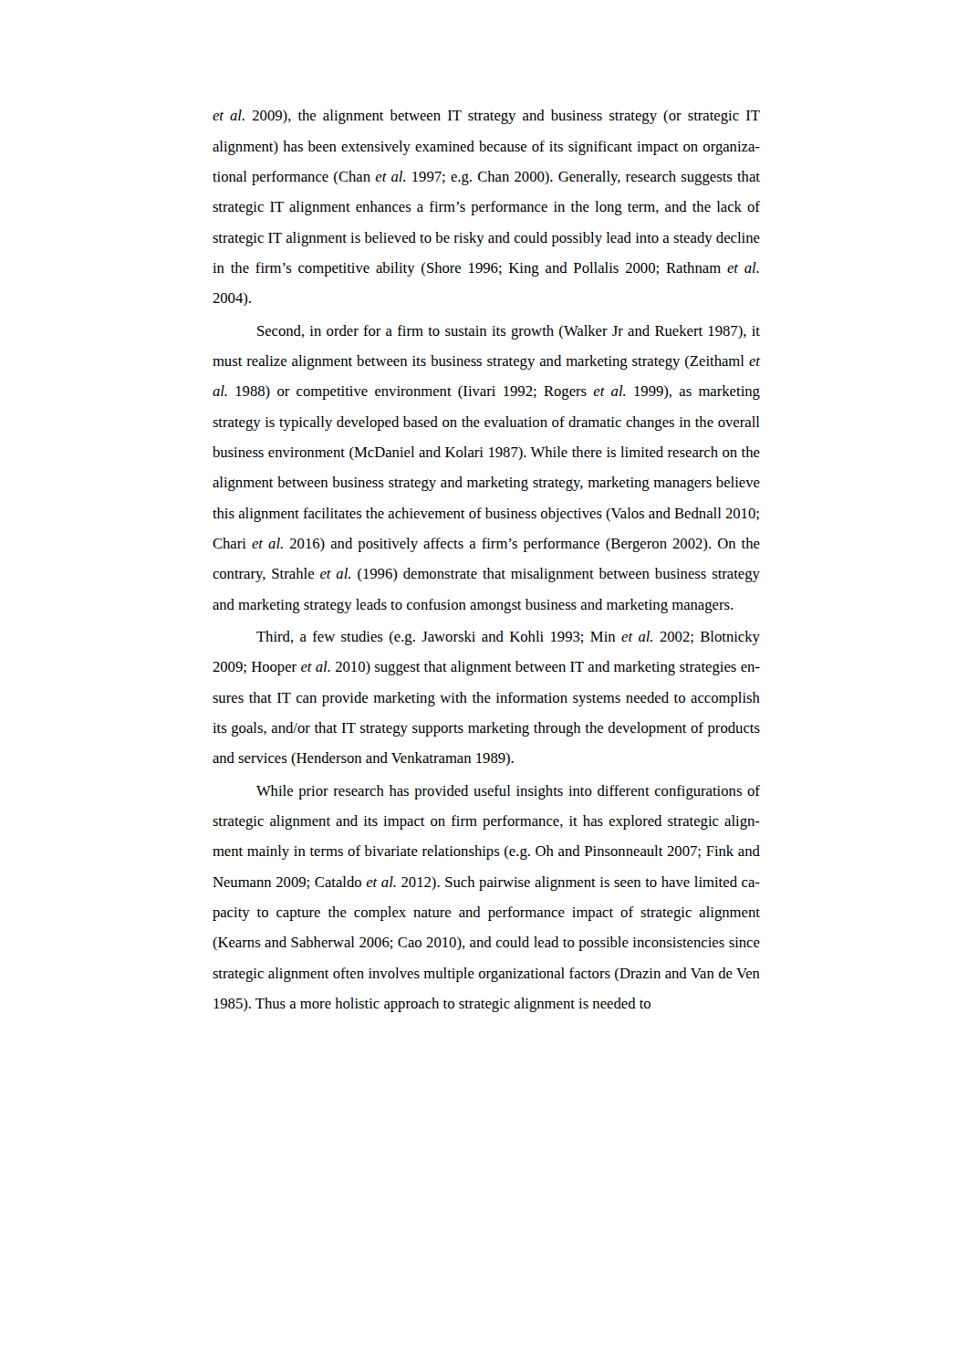et al. 2009), the alignment between IT strategy and business strategy (or strategic IT alignment) has been extensively examined because of its significant impact on organizational performance (Chan et al. 1997; e.g. Chan 2000). Generally, research suggests that strategic IT alignment enhances a firm’s performance in the long term, and the lack of strategic IT alignment is believed to be risky and could possibly lead into a steady decline in the firm’s competitive ability (Shore 1996; King and Pollalis 2000; Rathnam et al. 2004).
Second, in order for a firm to sustain its growth (Walker Jr and Ruekert 1987), it must realize alignment between its business strategy and marketing strategy (Zeithaml et al. 1988) or competitive environment (Iivari 1992; Rogers et al. 1999), as marketing strategy is typically developed based on the evaluation of dramatic changes in the overall business environment (McDaniel and Kolari 1987). While there is limited research on the alignment between business strategy and marketing strategy, marketing managers believe this alignment facilitates the achievement of business objectives (Valos and Bednall 2010; Chari et al. 2016) and positively affects a firm’s performance (Bergeron 2002). On the contrary, Strahle et al. (1996) demonstrate that misalignment between business strategy and marketing strategy leads to confusion amongst business and marketing managers.
Third, a few studies (e.g. Jaworski and Kohli 1993; Min et al. 2002; Blotnicky 2009; Hooper et al. 2010) suggest that alignment between IT and marketing strategies ensures that IT can provide marketing with the information systems needed to accomplish its goals, and/or that IT strategy supports marketing through the development of products and services (Henderson and Venkatraman 1989).
While prior research has provided useful insights into different configurations of strategic alignment and its impact on firm performance, it has explored strategic alignment mainly in terms of bivariate relationships (e.g. Oh and Pinsonneault 2007; Fink and Neumann 2009; Cataldo et al. 2012). Such pairwise alignment is seen to have limited capacity to capture the complex nature and performance impact of strategic alignment (Kearns and Sabherwal 2006; Cao 2010), and could lead to possible inconsistencies since strategic alignment often involves multiple organizational factors (Drazin and Van de Ven 1985). Thus a more holistic approach to strategic alignment is needed to